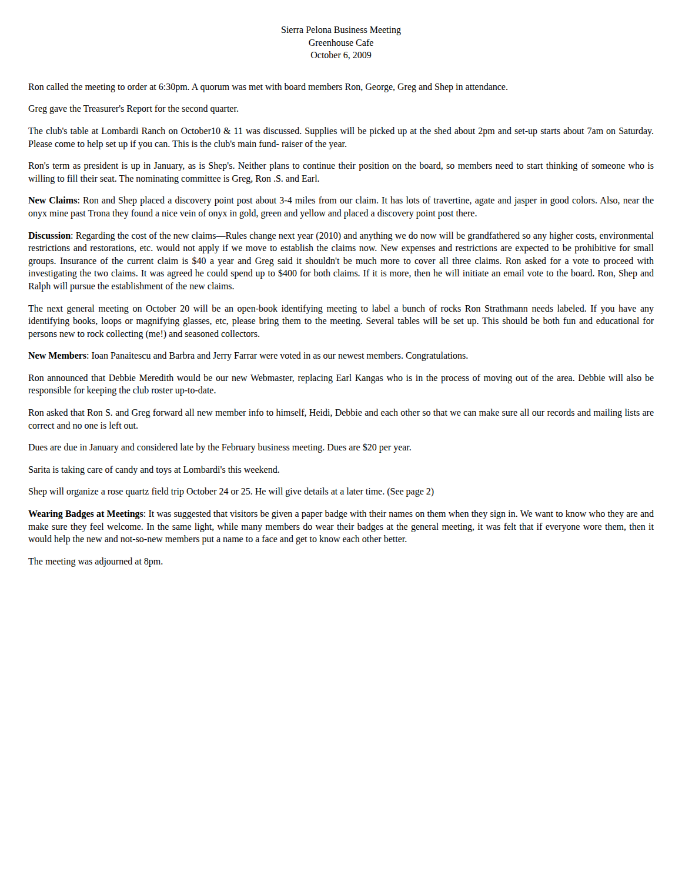Sierra Pelona Business Meeting
Greenhouse Cafe
October 6, 2009
Ron called the meeting to order at 6:30pm. A quorum was met with board members Ron, George, Greg and Shep in attendance.
Greg gave the Treasurer's Report for the second quarter.
The club's table at Lombardi Ranch on October10 & 11 was discussed. Supplies will be picked up at the shed about 2pm and set-up starts about 7am on Saturday. Please come to help set up if you can. This is the club's main fund- raiser of the year.
Ron's term as president is up in January, as is Shep's. Neither plans to continue their position on the board, so members need to start thinking of someone who is willing to fill their seat. The nominating committee is Greg, Ron .S. and Earl.
New Claims: Ron and Shep placed a discovery point post about 3-4 miles from our claim. It has lots of travertine, agate and jasper in good colors. Also, near the onyx mine past Trona they found a nice vein of onyx in gold, green and yellow and placed a discovery point post there.
Discussion: Regarding the cost of the new claims—Rules change next year (2010) and anything we do now will be grandfathered so any higher costs, environmental restrictions and restorations, etc. would not apply if we move to establish the claims now. New expenses and restrictions are expected to be prohibitive for small groups. Insurance of the current claim is $40 a year and Greg said it shouldn't be much more to cover all three claims. Ron asked for a vote to proceed with investigating the two claims. It was agreed he could spend up to $400 for both claims. If it is more, then he will initiate an email vote to the board. Ron, Shep and Ralph will pursue the establishment of the new claims.
The next general meeting on October 20 will be an open-book identifying meeting to label a bunch of rocks Ron Strathmann needs labeled. If you have any identifying books, loops or magnifying glasses, etc, please bring them to the meeting. Several tables will be set up. This should be both fun and educational for persons new to rock collecting (me!) and seasoned collectors.
New Members: Ioan Panaitescu and Barbra and Jerry Farrar were voted in as our newest members. Congratulations.
Ron announced that Debbie Meredith would be our new Webmaster, replacing Earl Kangas who is in the process of moving out of the area. Debbie will also be responsible for keeping the club roster up-to-date.
Ron asked that Ron S. and Greg forward all new member info to himself, Heidi, Debbie and each other so that we can make sure all our records and mailing lists are correct and no one is left out.
Dues are due in January and considered late by the February business meeting. Dues are $20 per year.
Sarita is taking care of candy and toys at Lombardi's this weekend.
Shep will organize a rose quartz field trip October 24 or 25. He will give details at a later time. (See page 2)
Wearing Badges at Meetings: It was suggested that visitors be given a paper badge with their names on them when they sign in. We want to know who they are and make sure they feel welcome. In the same light, while many members do wear their badges at the general meeting, it was felt that if everyone wore them, then it would help the new and not-so-new members put a name to a face and get to know each other better.
The meeting was adjourned at 8pm.